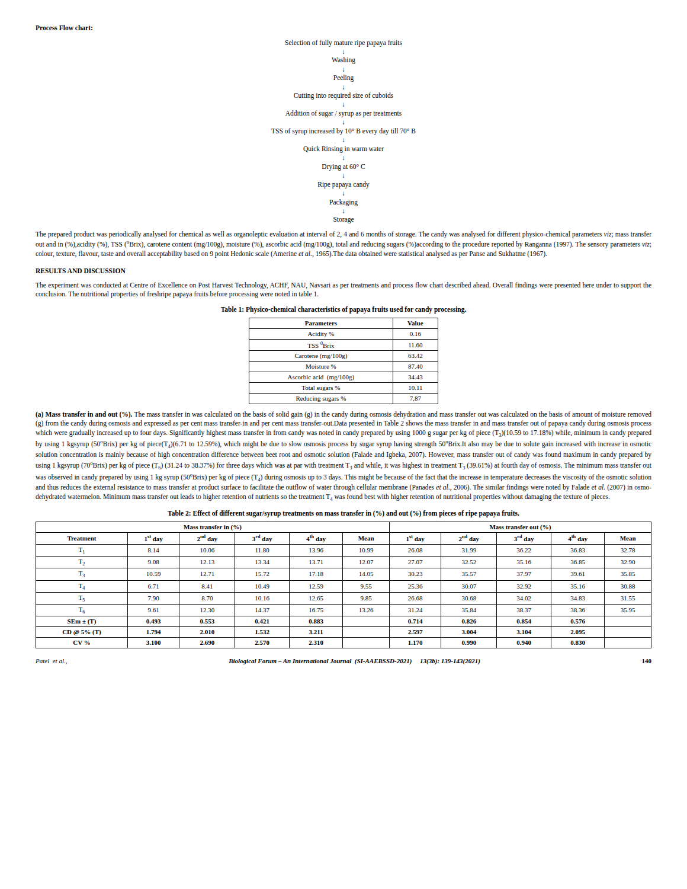Process Flow chart:
Selection of fully mature ripe papaya fruits
↓ Washing
↓ Peeling
↓ Cutting into required size of cuboids
↓ Addition of sugar / syrup as per treatments
↓ TSS of syrup increased by 10° B every day till 70° B
↓ Quick Rinsing in warm water
↓ Drying at 60° C
↓ Ripe papaya candy
↓ Packaging
↓ Storage
The prepared product was periodically analysed for chemical as well as organoleptic evaluation at interval of 2, 4 and 6 months of storage. The candy was analysed for different physico-chemical parameters viz; mass transfer out and in (%),acidity (%), TSS (oBrix), carotene content (mg/100g), moisture (%), ascorbic acid (mg/100g), total and reducing sugars (%)according to the procedure reported by Ranganna (1997). The sensory parameters viz; colour, texture, flavour, taste and overall acceptability based on 9 point Hedonic scale (Amerine et al., 1965).The data obtained were statistical analysed as per Panse and Sukhatme (1967).
RESULTS AND DISCUSSION
The experiment was conducted at Centre of Excellence on Post Harvest Technology, ACHF, NAU, Navsari as per treatments and process flow chart described ahead. Overall findings were presented here under to support the conclusion. The nutritional properties of freshripe papaya fruits before processing were noted in table 1.
Table 1: Physico-chemical characteristics of papaya fruits used for candy processing.
| Parameters | Value |
| --- | --- |
| Acidity % | 0.16 |
| TSS 0 Brix | 11.60 |
| Carotene (mg/100g) | 63.42 |
| Moisture % | 87.40 |
| Ascorbic acid (mg/100g) | 34.43 |
| Total sugars % | 10.11 |
| Reducing sugars % | 7.87 |
(a) Mass transfer in and out (%). The mass transfer in was calculated on the basis of solid gain (g) in the candy during osmosis dehydration and mass transfer out was calculated on the basis of amount of moisture removed (g) from the candy during osmosis and expressed as per cent mass transfer-in and per cent mass transfer-out.Data presented in Table 2 shows the mass transfer in and mass transfer out of papaya candy during osmosis process which were gradually increased up to four days. Significantly highest mass transfer in from candy was noted in candy prepared by using 1000 g sugar per kg of piece (T3)(10.59 to 17.18%) while, minimum in candy prepared by using 1 kgsyrup (50oBrix) per kg of piece(T4)(6.71 to 12.59%), which might be due to slow osmosis process by sugar syrup having strength 50oBrix.It also may be due to solute gain increased with increase in osmotic solution concentration is mainly because of high concentration difference between beet root and osmotic solution (Falade and Igbeka, 2007). However, mass transfer out of candy was found maximum in candy prepared by using 1 kgsyrup (70oBrix) per kg of piece (T6) (31.24 to 38.37%) for three days which was at par with treatment T3 and while, it was highest in treatment T3 (39.61%) at fourth day of osmosis. The minimum mass transfer out was observed in candy prepared by using 1 kg syrup (50oBrix) per kg of piece (T4) during osmosis up to 3 days. This might be because of the fact that the increase in temperature decreases the viscosity of the osmotic solution and thus reduces the external resistance to mass transfer at product surface to facilitate the outflow of water through cellular membrane (Panades et al., 2006). The similar findings were noted by Falade et al. (2007) in osmo-dehydrated watermelon. Minimum mass transfer out leads to higher retention of nutrients so the treatment T4 was found best with higher retention of nutritional properties without damaging the texture of pieces.
Table 2: Effect of different sugar/syrup treatments on mass transfer in (%) and out (%) from pieces of ripe papaya fruits.
| Mass transfer in (%) | Mass transfer out (%) |
| --- | --- |
| Treatment | 1 st day | 2 nd day | 3 rd day | 4 th day | Mean | 1 st day | 2 nd day | 3 rd day | 4 th day | Mean |
| T 1 | 8.14 | 10.06 | 11.80 | 13.96 | 10.99 | 26.08 | 31.99 | 36.22 | 36.83 | 32.78 |
| T 2 | 9.08 | 12.13 | 13.34 | 13.71 | 12.07 | 27.07 | 32.52 | 35.16 | 36.85 | 32.90 |
| T 3 | 10.59 | 12.71 | 15.72 | 17.18 | 14.05 | 30.23 | 35.57 | 37.97 | 39.61 | 35.85 |
| T 4 | 6.71 | 8.41 | 10.49 | 12.59 | 9.55 | 25.36 | 30.07 | 32.92 | 35.16 | 30.88 |
| T 5 | 7.90 | 8.70 | 10.16 | 12.65 | 9.85 | 26.68 | 30.68 | 34.02 | 34.83 | 31.55 |
| T 6 | 9.61 | 12.30 | 14.37 | 16.75 | 13.26 | 31.24 | 35.84 | 38.37 | 38.36 | 35.95 |
| SEm ± (T) | 0.493 | 0.553 | 0.421 | 0.883 | | 0.714 | 0.826 | 0.854 | 0.576 | |
| CD @ 5% (T) | 1.794 | 2.010 | 1.532 | 3.211 | | 2.597 | 3.004 | 3.104 | 2.095 | |
| CV % | 3.100 | 2.690 | 2.570 | 2.310 | | 1.170 | 0.990 | 0.940 | 0.830 | |
Patel et al., Biological Forum – An International Journal (SI-AAEBSSD-2021) 13(3b): 139-143(2021) 140